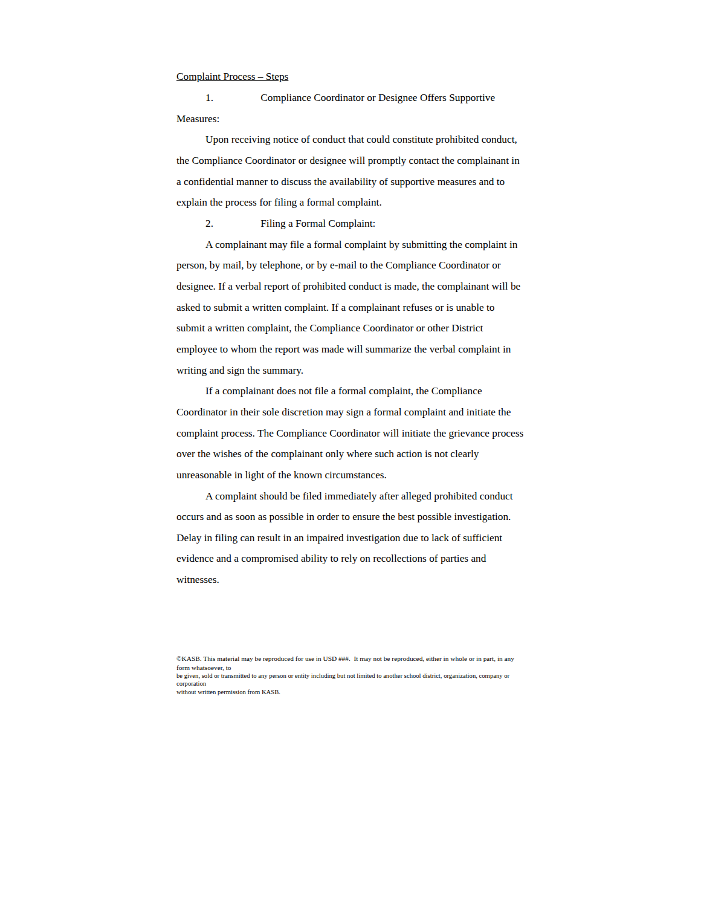Complaint Process – Steps
1. Compliance Coordinator or Designee Offers Supportive Measures:
Upon receiving notice of conduct that could constitute prohibited conduct, the Compliance Coordinator or designee will promptly contact the complainant in a confidential manner to discuss the availability of supportive measures and to explain the process for filing a formal complaint.
2. Filing a Formal Complaint:
A complainant may file a formal complaint by submitting the complaint in person, by mail, by telephone, or by e-mail to the Compliance Coordinator or designee. If a verbal report of prohibited conduct is made, the complainant will be asked to submit a written complaint. If a complainant refuses or is unable to submit a written complaint, the Compliance Coordinator or other District employee to whom the report was made will summarize the verbal complaint in writing and sign the summary.
If a complainant does not file a formal complaint, the Compliance Coordinator in their sole discretion may sign a formal complaint and initiate the complaint process. The Compliance Coordinator will initiate the grievance process over the wishes of the complainant only where such action is not clearly unreasonable in light of the known circumstances.
A complaint should be filed immediately after alleged prohibited conduct occurs and as soon as possible in order to ensure the best possible investigation. Delay in filing can result in an impaired investigation due to lack of sufficient evidence and a compromised ability to rely on recollections of parties and witnesses.
©KASB. This material may be reproduced for use in USD ###. It may not be reproduced, either in whole or in part, in any form whatsoever, to
be given, sold or transmitted to any person or entity including but not limited to another school district, organization, company or corporation
without written permission from KASB.